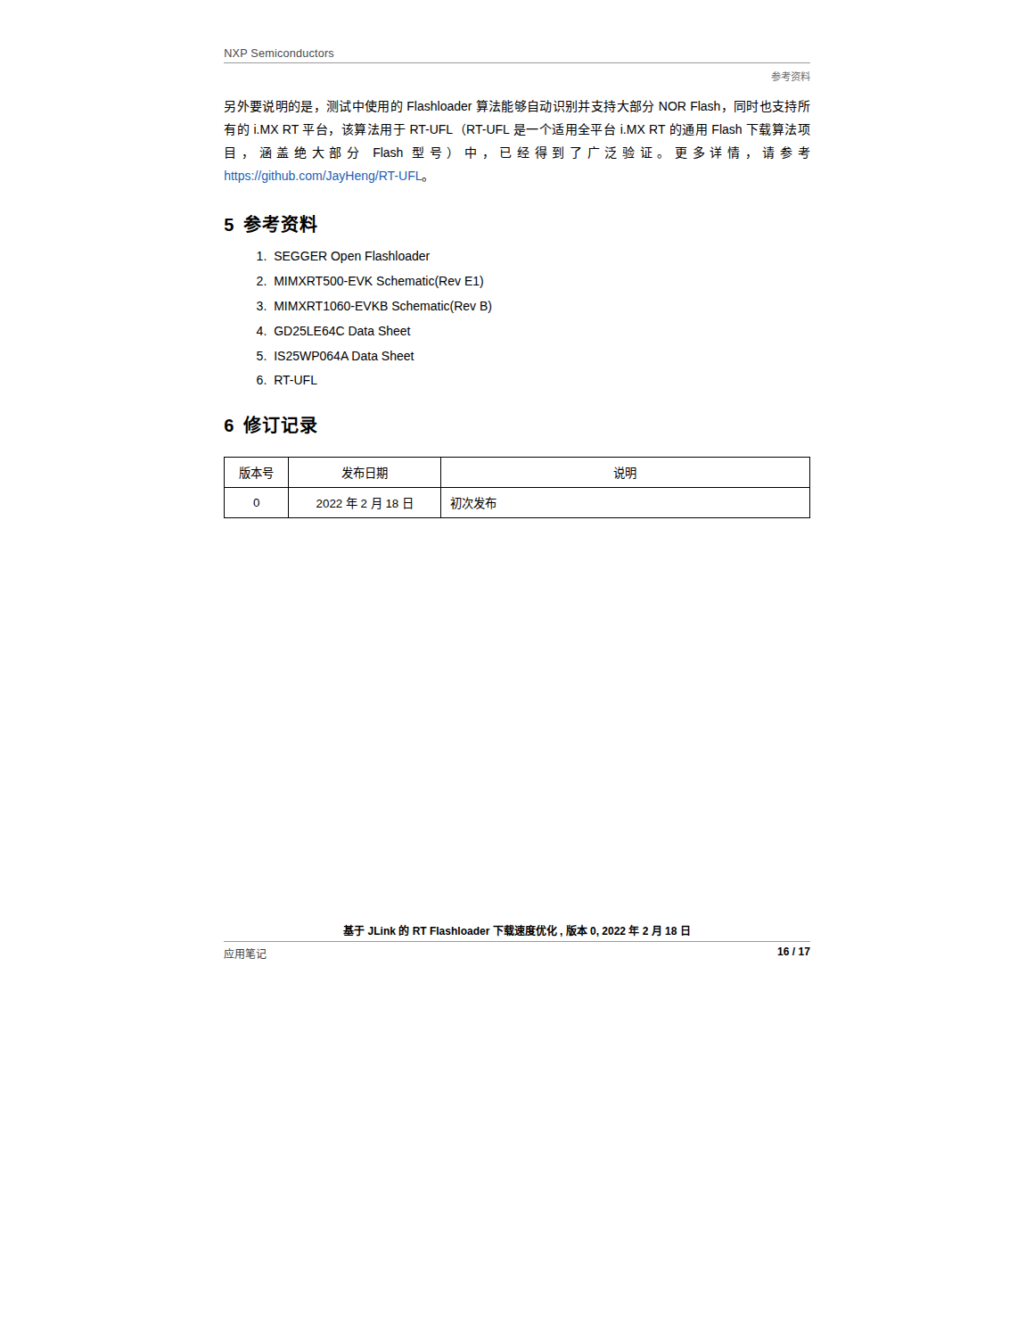NXP Semiconductors
参考资料
另外要说明的是，测试中使用的 Flashloader 算法能够自动识别并支持大部分 NOR Flash，同时也支持所有的 i.MX RT 平台，该算法用于 RT-UFL（RT-UFL 是一个适用全平台 i.MX RT 的通用 Flash 下载算法项目，涵盖绝大部分 Flash 型号）中，已经得到了广泛验证。更多详情，请参考 https://github.com/JayHeng/RT-UFL。
5参考资料
SEGGER Open Flashloader
MIMXRT500-EVK Schematic(Rev E1)
MIMXRT1060-EVKB Schematic(Rev B)
GD25LE64C Data Sheet
IS25WP064A Data Sheet
RT-UFL
6修订记录
| 版本号 | 发布日期 | 说明 |
| --- | --- | --- |
| 0 | 2022 年 2 月 18 日 | 初次发布 |
基于 JLink 的 RT Flashloader 下载速度优化 , 版本 0, 2022 年 2 月 18 日
应用笔记 16 / 17